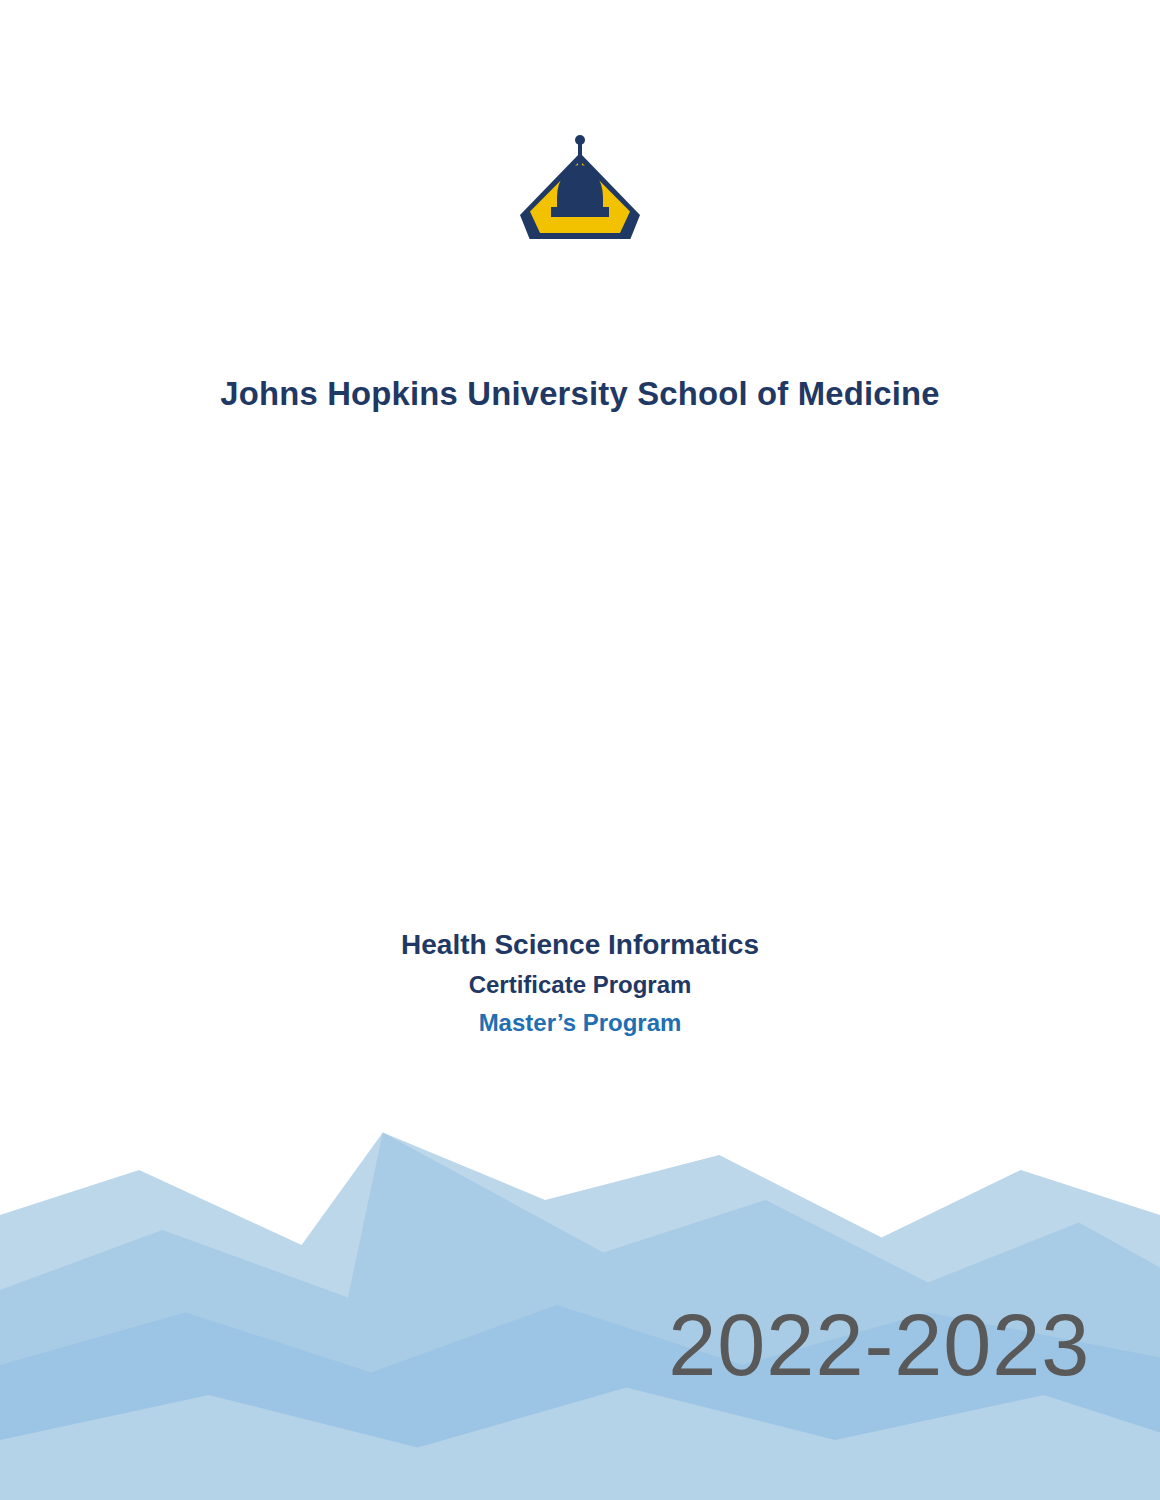Johns Hopkins University School of Medicine
Health Science Informatics
Certificate Program
Master’s Program
2022-2023